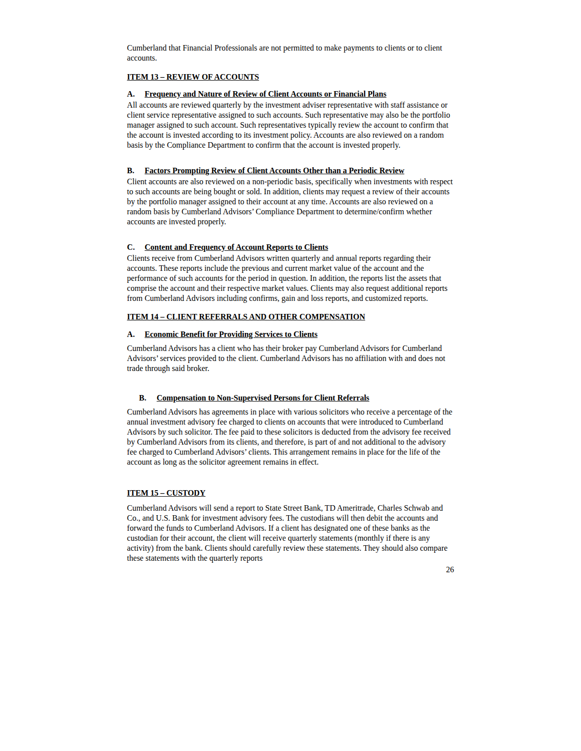Cumberland that Financial Professionals are not permitted to make payments to clients or to client accounts.
ITEM 13 – REVIEW OF ACCOUNTS
A. Frequency and Nature of Review of Client Accounts or Financial Plans
All accounts are reviewed quarterly by the investment adviser representative with staff assistance or client service representative assigned to such accounts. Such representative may also be the portfolio manager assigned to such account. Such representatives typically review the account to confirm that the account is invested according to its investment policy. Accounts are also reviewed on a random basis by the Compliance Department to confirm that the account is invested properly.
B. Factors Prompting Review of Client Accounts Other than a Periodic Review
Client accounts are also reviewed on a non-periodic basis, specifically when investments with respect to such accounts are being bought or sold. In addition, clients may request a review of their accounts by the portfolio manager assigned to their account at any time. Accounts are also reviewed on a random basis by Cumberland Advisors’ Compliance Department to determine/confirm whether accounts are invested properly.
C. Content and Frequency of Account Reports to Clients
Clients receive from Cumberland Advisors written quarterly and annual reports regarding their accounts. These reports include the previous and current market value of the account and the performance of such accounts for the period in question. In addition, the reports list the assets that comprise the account and their respective market values. Clients may also request additional reports from Cumberland Advisors including confirms, gain and loss reports, and customized reports.
ITEM 14 – CLIENT REFERRALS AND OTHER COMPENSATION
A. Economic Benefit for Providing Services to Clients
Cumberland Advisors has a client who has their broker pay Cumberland Advisors for Cumberland Advisors’ services provided to the client. Cumberland Advisors has no affiliation with and does not trade through said broker.
B. Compensation to Non-Supervised Persons for Client Referrals
Cumberland Advisors has agreements in place with various solicitors who receive a percentage of the annual investment advisory fee charged to clients on accounts that were introduced to Cumberland Advisors by such solicitor. The fee paid to these solicitors is deducted from the advisory fee received by Cumberland Advisors from its clients, and therefore, is part of and not additional to the advisory fee charged to Cumberland Advisors’ clients. This arrangement remains in place for the life of the account as long as the solicitor agreement remains in effect.
ITEM 15 – CUSTODY
Cumberland Advisors will send a report to State Street Bank, TD Ameritrade, Charles Schwab and Co., and U.S. Bank for investment advisory fees. The custodians will then debit the accounts and forward the funds to Cumberland Advisors. If a client has designated one of these banks as the custodian for their account, the client will receive quarterly statements (monthly if there is any activity) from the bank. Clients should carefully review these statements. They should also compare these statements with the quarterly reports
26